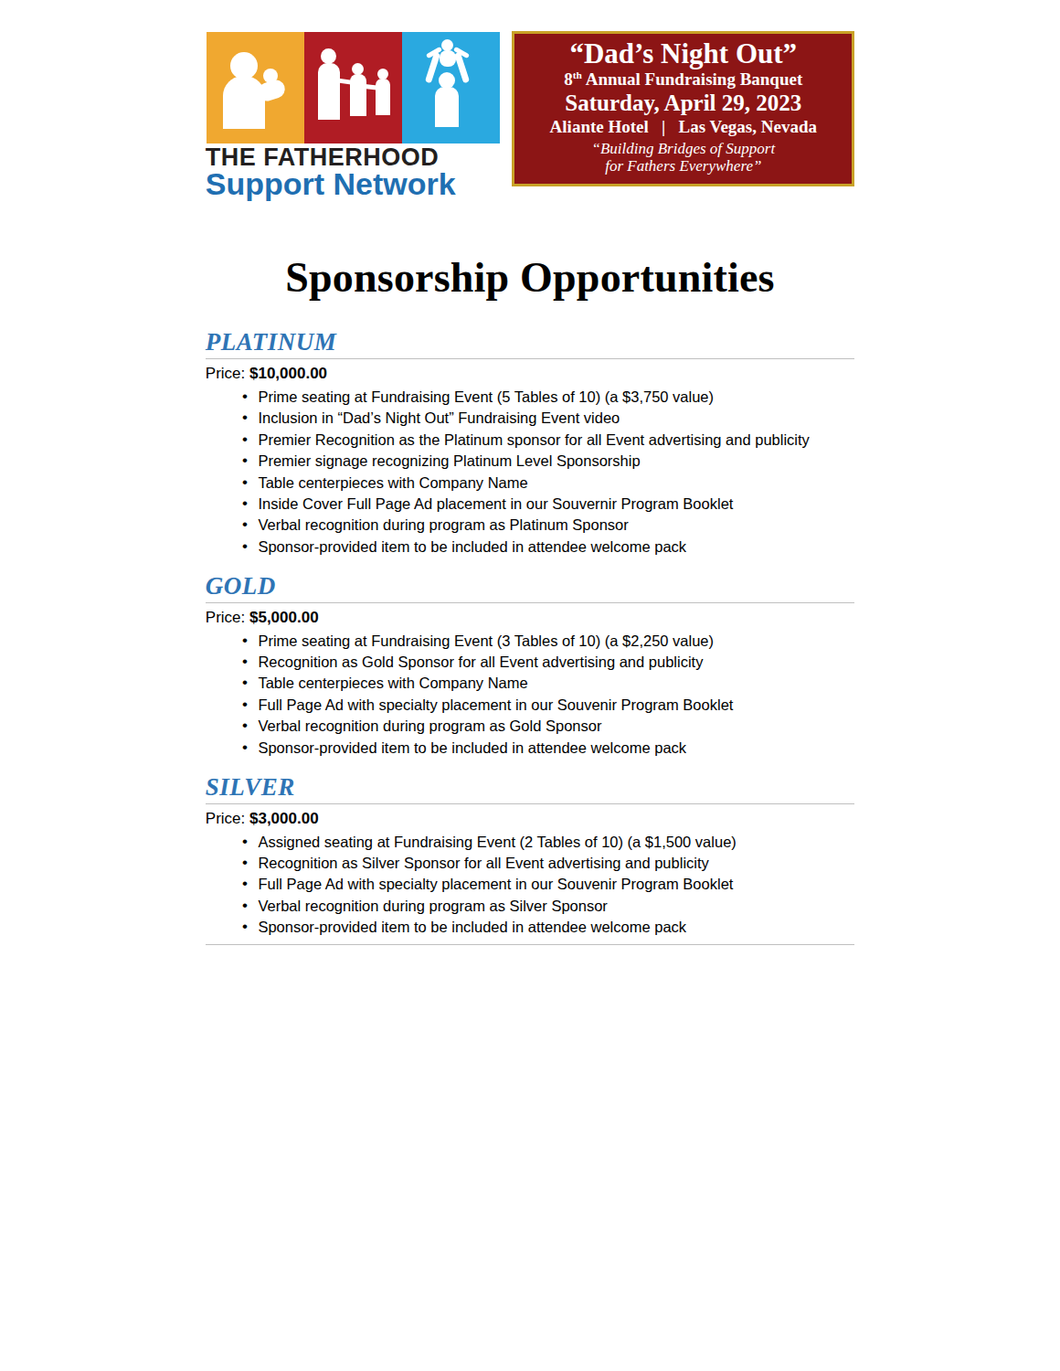The Fatherhood
Support Network
“Dad’s Night Out”
8th Annual Fundraising Banquet
Saturday, April 29, 2023
Aliante Hotel | Las Vegas, Nevada
“Building Bridges of Support
for Fathers Everywhere”
Sponsorship Opportunities
PLATINUM
Price: $10,000.00
Prime seating at Fundraising Event (5 Tables of 10) (a $3,750 value)
Inclusion in “Dad’s Night Out” Fundraising Event video
Premier Recognition as the Platinum sponsor for all Event advertising and publicity
Premier signage recognizing Platinum Level Sponsorship
Table centerpieces with Company Name
Inside Cover Full Page Ad placement in our Souvernir Program Booklet
Verbal recognition during program as Platinum Sponsor
Sponsor-provided item to be included in attendee welcome pack
GOLD
Price: $5,000.00
Prime seating at Fundraising Event (3 Tables of 10) (a $2,250 value)
Recognition as Gold Sponsor for all Event advertising and publicity
Table centerpieces with Company Name
Full Page Ad with specialty placement in our Souvenir Program Booklet
Verbal recognition during program as Gold Sponsor
Sponsor-provided item to be included in attendee welcome pack
SILVER
Price: $3,000.00
Assigned seating at Fundraising Event (2 Tables of 10) (a $1,500 value)
Recognition as Silver Sponsor for all Event advertising and publicity
Full Page Ad with specialty placement in our Souvenir Program Booklet
Verbal recognition during program as Silver Sponsor
Sponsor-provided item to be included in attendee welcome pack